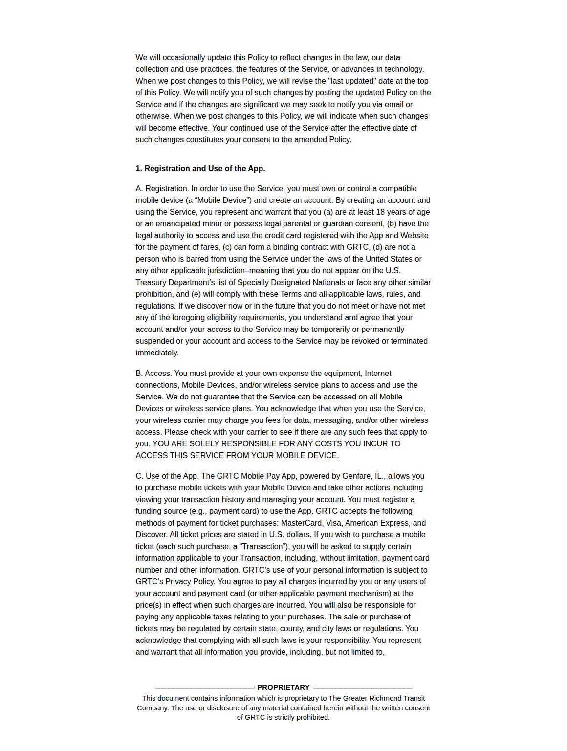We will occasionally update this Policy to reflect changes in the law, our data collection and use practices, the features of the Service, or advances in technology. When we post changes to this Policy, we will revise the "last updated" date at the top of this Policy. We will notify you of such changes by posting the updated Policy on the Service and if the changes are significant we may seek to notify you via email or otherwise. When we post changes to this Policy, we will indicate when such changes will become effective. Your continued use of the Service after the effective date of such changes constitutes your consent to the amended Policy.
1. Registration and Use of the App.
A. Registration. In order to use the Service, you must own or control a compatible mobile device (a “Mobile Device”) and create an account. By creating an account and using the Service, you represent and warrant that you (a) are at least 18 years of age or an emancipated minor or possess legal parental or guardian consent, (b) have the legal authority to access and use the credit card registered with the App and Website for the payment of fares, (c) can form a binding contract with GRTC, (d) are not a person who is barred from using the Service under the laws of the United States or any other applicable jurisdiction–meaning that you do not appear on the U.S. Treasury Department’s list of Specially Designated Nationals or face any other similar prohibition, and (e) will comply with these Terms and all applicable laws, rules, and regulations. If we discover now or in the future that you do not meet or have not met any of the foregoing eligibility requirements, you understand and agree that your account and/or your access to the Service may be temporarily or permanently suspended or your account and access to the Service may be revoked or terminated immediately.
B. Access. You must provide at your own expense the equipment, Internet connections, Mobile Devices, and/or wireless service plans to access and use the Service. We do not guarantee that the Service can be accessed on all Mobile Devices or wireless service plans. You acknowledge that when you use the Service, your wireless carrier may charge you fees for data, messaging, and/or other wireless access. Please check with your carrier to see if there are any such fees that apply to you. YOU ARE SOLELY RESPONSIBLE FOR ANY COSTS YOU INCUR TO ACCESS THIS SERVICE FROM YOUR MOBILE DEVICE.
C. Use of the App. The GRTC Mobile Pay App, powered by Genfare, IL., allows you to purchase mobile tickets with your Mobile Device and take other actions including viewing your transaction history and managing your account. You must register a funding source (e.g., payment card) to use the App. GRTC accepts the following methods of payment for ticket purchases: MasterCard, Visa, American Express, and Discover. All ticket prices are stated in U.S. dollars. If you wish to purchase a mobile ticket (each such purchase, a “Transaction”), you will be asked to supply certain information applicable to your Transaction, including, without limitation, payment card number and other information. GRTC’s use of your personal information is subject to GRTC’s Privacy Policy. You agree to pay all charges incurred by you or any users of your account and payment card (or other applicable payment mechanism) at the price(s) in effect when such charges are incurred. You will also be responsible for paying any applicable taxes relating to your purchases. The sale or purchase of tickets may be regulated by certain state, county, and city laws or regulations. You acknowledge that complying with all such laws is your responsibility. You represent and warrant that all information you provide, including, but not limited to,
══════════════════════ PROPRIETARY ══════════════════════
This document contains information which is proprietary to The Greater Richmond Transit Company. The use or disclosure of any material contained herein without the written consent of GRTC is strictly prohibited.